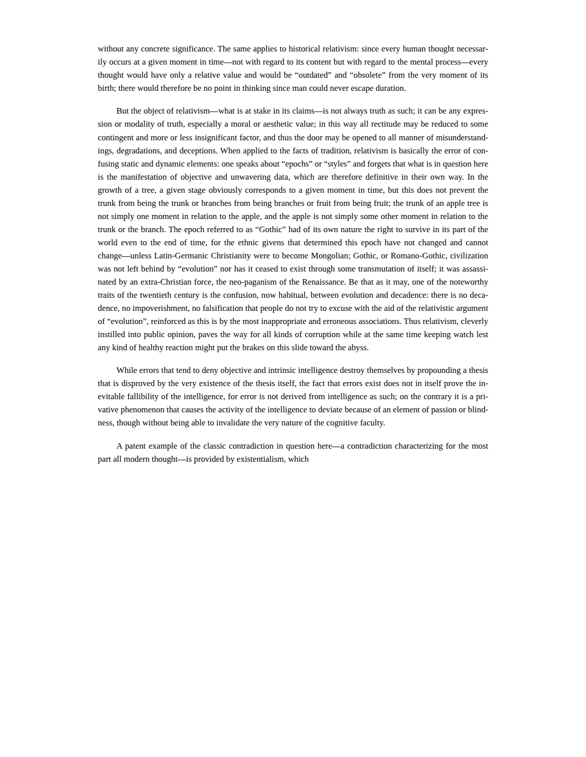without any concrete significance. The same applies to historical relativism: since every human thought necessarily occurs at a given moment in time—not with regard to its content but with regard to the mental process—every thought would have only a relative value and would be “outdated” and “obsolete” from the very moment of its birth; there would therefore be no point in thinking since man could never escape duration.
But the object of relativism—what is at stake in its claims—is not always truth as such; it can be any expression or modality of truth, especially a moral or aesthetic value; in this way all rectitude may be reduced to some contingent and more or less insignificant factor, and thus the door may be opened to all manner of misunderstandings, degradations, and deceptions. When applied to the facts of tradition, relativism is basically the error of confusing static and dynamic elements: one speaks about “epochs” or “styles” and forgets that what is in question here is the manifestation of objective and unwavering data, which are therefore definitive in their own way. In the growth of a tree, a given stage obviously corresponds to a given moment in time, but this does not prevent the trunk from being the trunk or branches from being branches or fruit from being fruit; the trunk of an apple tree is not simply one moment in relation to the apple, and the apple is not simply some other moment in relation to the trunk or the branch. The epoch referred to as “Gothic” had of its own nature the right to survive in its part of the world even to the end of time, for the ethnic givens that determined this epoch have not changed and cannot change—unless Latin-Germanic Christianity were to become Mongolian; Gothic, or Romano-Gothic, civilization was not left behind by “evolution” nor has it ceased to exist through some transmutation of itself; it was assassinated by an extra-Christian force, the neo-paganism of the Renaissance. Be that as it may, one of the noteworthy traits of the twentieth century is the confusion, now habitual, between evolution and decadence: there is no decadence, no impoverishment, no falsification that people do not try to excuse with the aid of the relativistic argument of “evolution”, reinforced as this is by the most inappropriate and erroneous associations. Thus relativism, cleverly instilled into public opinion, paves the way for all kinds of corruption while at the same time keeping watch lest any kind of healthy reaction might put the brakes on this slide toward the abyss.
While errors that tend to deny objective and intrinsic intelligence destroy themselves by propounding a thesis that is disproved by the very existence of the thesis itself, the fact that errors exist does not in itself prove the inevitable fallibility of the intelligence, for error is not derived from intelligence as such; on the contrary it is a privative phenomenon that causes the activity of the intelligence to deviate because of an element of passion or blindness, though without being able to invalidate the very nature of the cognitive faculty.
A patent example of the classic contradiction in question here—a contradiction characterizing for the most part all modern thought—is provided by existentialism, which